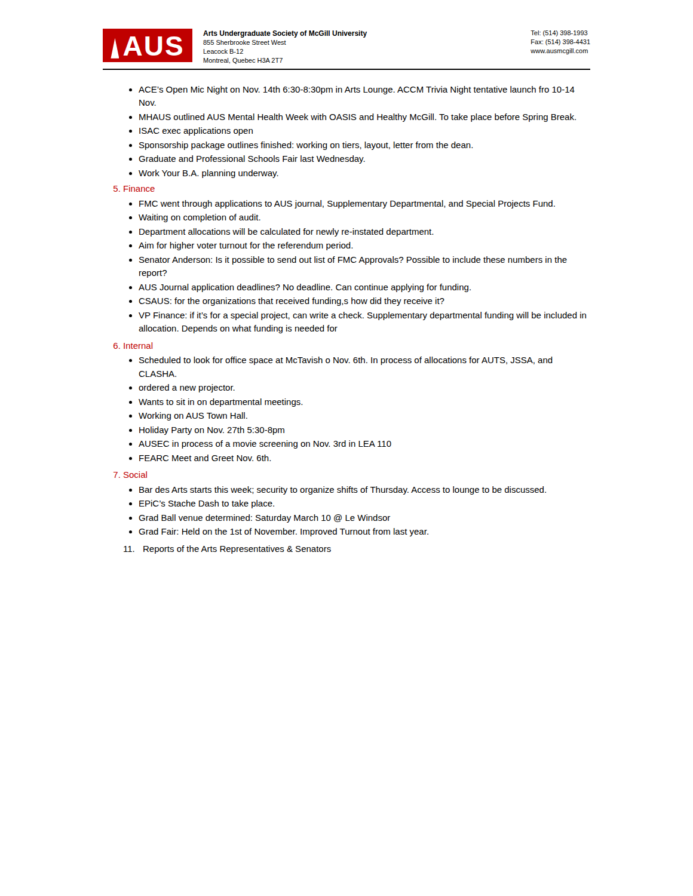AUS
Arts Undergraduate Society of McGill University
855 Sherbrooke Street West
Leacock B-12
Montreal, Quebec H3A 2T7
Tel: (514) 398-1993
Fax: (514) 398-4431
www.ausmcgill.com
ACE’s Open Mic Night on Nov. 14th 6:30-8:30pm in Arts Lounge. ACCM Trivia Night tentative launch fro 10-14 Nov.
MHAUS outlined AUS Mental Health Week with OASIS and Healthy McGill. To take place before Spring Break.
ISAC exec applications open
Sponsorship package outlines finished: working on tiers, layout, letter from the dean.
Graduate and Professional Schools Fair last Wednesday.
Work Your B.A. planning underway.
Finance
FMC went through applications to AUS journal, Supplementary Departmental, and Special Projects Fund.
Waiting on completion of audit.
Department allocations will be calculated for newly re-instated department.
Aim for higher voter turnout for the referendum period.
Senator Anderson: Is it possible to send out list of FMC Approvals? Possible to include these numbers in the report?
AUS Journal application deadlines? No deadline. Can continue applying for funding.
CSAUS: for the organizations that received funding,s how did they receive it?
VP Finance: if it’s for a special project, can write a check. Supplementary departmental funding will be included in allocation. Depends on what funding is needed for
Internal
Scheduled to look for office space at McTavish o Nov. 6th. In process of allocations for AUTS, JSSA, and CLASHA.
ordered a new projector.
Wants to sit in on departmental meetings.
Working on AUS Town Hall.
Holiday Party on Nov. 27th 5:30-8pm
AUSEC in process of a movie screening on Nov. 3rd in LEA 110
FEARC Meet and Greet Nov. 6th.
Social
Bar des Arts starts this week; security to organize shifts of Thursday. Access to lounge to be discussed.
EPiC’s Stache Dash to take place.
Grad Ball venue determined: Saturday March 10 @ Le Windsor
Grad Fair: Held on the 1st of November. Improved Turnout from last year.
11. Reports of the Arts Representatives & Senators